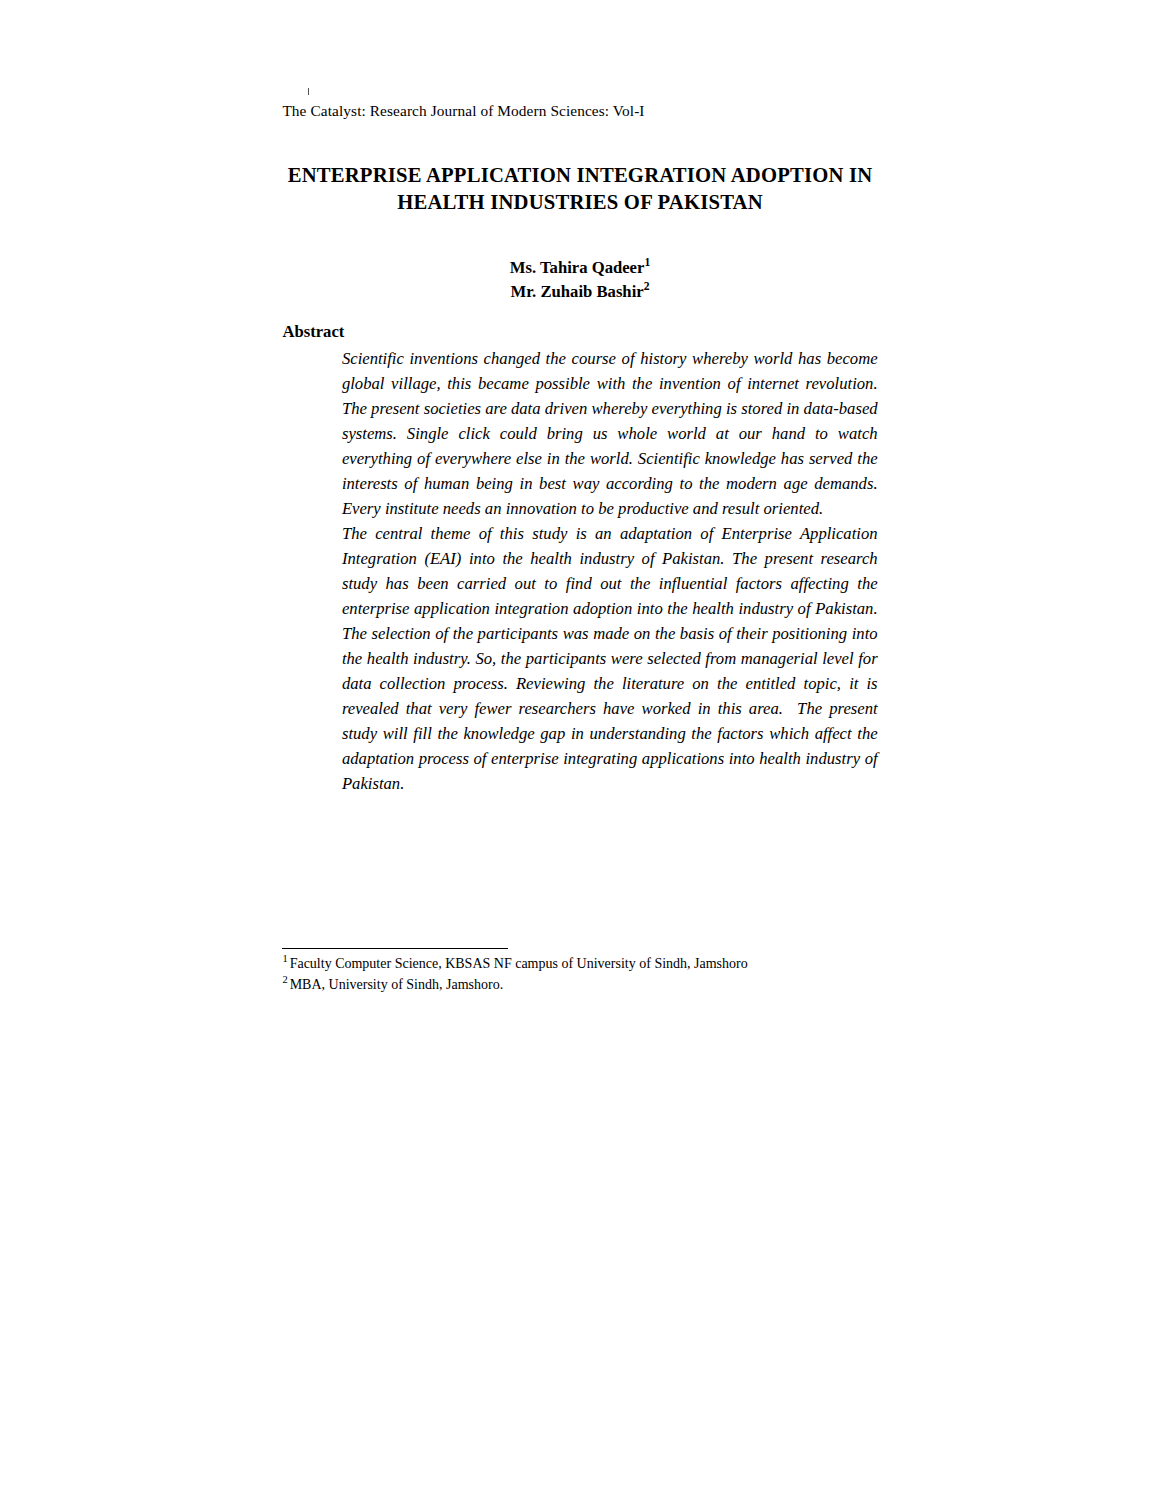The Catalyst: Research Journal of Modern Sciences: Vol-I
ENTERPRISE APPLICATION INTEGRATION ADOPTION IN HEALTH INDUSTRIES OF PAKISTAN
Ms. Tahira Qadeer1
Mr. Zuhaib Bashir2
Abstract
Scientific inventions changed the course of history whereby world has become global village, this became possible with the invention of internet revolution. The present societies are data driven whereby everything is stored in data-based systems. Single click could bring us whole world at our hand to watch everything of everywhere else in the world. Scientific knowledge has served the interests of human being in best way according to the modern age demands. Every institute needs an innovation to be productive and result oriented.
The central theme of this study is an adaptation of Enterprise Application Integration (EAI) into the health industry of Pakistan. The present research study has been carried out to find out the influential factors affecting the enterprise application integration adoption into the health industry of Pakistan. The selection of the participants was made on the basis of their positioning into the health industry. So, the participants were selected from managerial level for data collection process. Reviewing the literature on the entitled topic, it is revealed that very fewer researchers have worked in this area. The present study will fill the knowledge gap in understanding the factors which affect the adaptation process of enterprise integrating applications into health industry of Pakistan.
1Faculty Computer Science, KBSAS NF campus of University of Sindh, Jamshoro
2MBA, University of Sindh, Jamshoro.